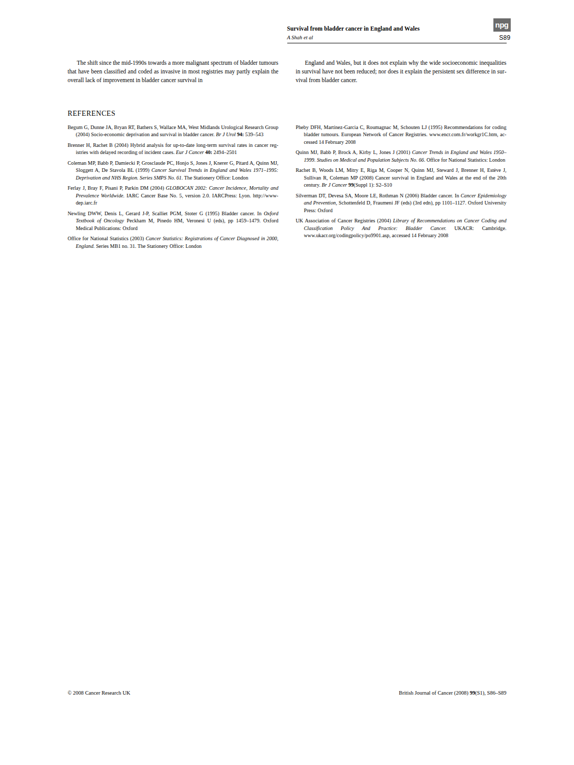npg
S89
Survival from bladder cancer in England and Wales
A Shah et al
The shift since the mid-1990s towards a more malignant spectrum of bladder tumours that have been classified and coded as invasive in most registries may partly explain the overall lack of improvement in bladder cancer survival in
England and Wales, but it does not explain why the wide socioeconomic inequalities in survival have not been reduced; nor does it explain the persistent sex difference in survival from bladder cancer.
REFERENCES
Begum G, Dunne JA, Bryan RT, Bathers S, Wallace MA, West Midlands Urological Research Group (2004) Socio-economic deprivation and survival in bladder cancer. Br J Urol 94: 539–543
Brenner H, Rachet B (2004) Hybrid analysis for up-to-date long-term survival rates in cancer registries with delayed recording of incident cases. Eur J Cancer 40: 2494–2501
Coleman MP, Babb P, Damiecki P, Grosclaude PC, Honjo S, Jones J, Knerer G, Pitard A, Quinn MJ, Sloggett A, De Stavola BL (1999) Cancer Survival Trends in England and Wales 1971–1995: Deprivation and NHS Region. Series SMPS No. 61. The Stationery Office: London
Ferlay J, Bray F, Pisani P, Parkin DM (2004) GLOBOCAN 2002: Cancer Incidence, Mortality and Prevalence Worldwide. IARC Cancer Base No. 5, version 2.0. IARCPress: Lyon. http://www-dep.iarc.fr
Newling DWW, Denis L, Gerard J-P, Scalliet PGM, Stoter G (1995) Bladder cancer. In Oxford Textbook of Oncology Peckham M, Pinedo HM, Veronesi U (eds), pp 1459–1479. Oxford Medical Publications: Oxford
Office for National Statistics (2003) Cancer Statistics: Registrations of Cancer Diagnosed in 2000, England. Series MB1 no. 31. The Stationery Office: London
Pheby DFH, Martinez-Garcia C, Roumagnac M, Schouten LJ (1995) Recommendations for coding bladder tumours. European Network of Cancer Registries. www.encr.com.fr/workgr1C.htm, accessed 14 February 2008
Quinn MJ, Babb P, Brock A, Kirby L, Jones J (2001) Cancer Trends in England and Wales 1950–1999. Studies on Medical and Population Subjects No. 66. Office for National Statistics: London
Rachet B, Woods LM, Mitry E, Riga M, Cooper N, Quinn MJ, Steward J, Brenner H, Estève J, Sullivan R, Coleman MP (2008) Cancer survival in England and Wales at the end of the 20th century. Br J Cancer 99(Suppl 1): S2–S10
Silverman DT, Devesa SA, Moore LE, Rothman N (2006) Bladder cancer. In Cancer Epidemiology and Prevention, Schottenfeld D, Fraumeni JF (eds) (3rd edn), pp 1101–1127. Oxford University Press: Oxford
UK Association of Cancer Registries (2004) Library of Recommendations on Cancer Coding and Classification Policy And Practice: Bladder Cancer. UKACR: Cambridge. www.ukacr.org/codingpolicy/po9901.asp, accessed 14 February 2008
© 2008 Cancer Research UK
British Journal of Cancer (2008) 99(S1), S86–S89